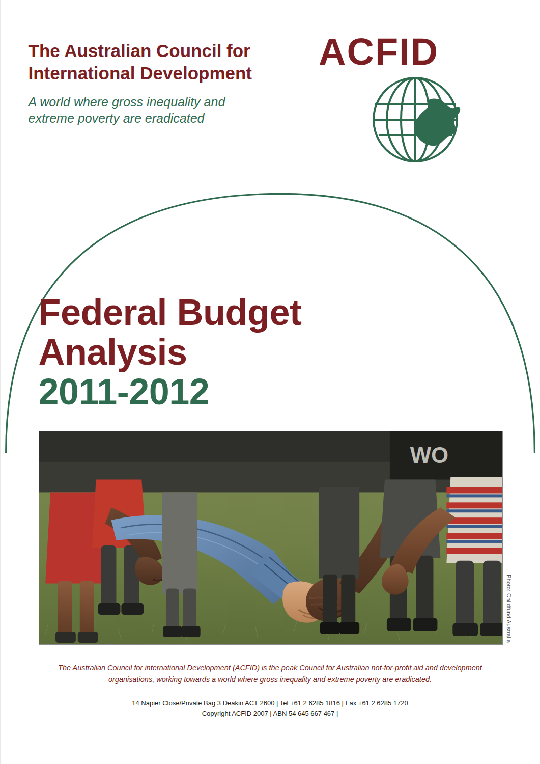The Australian Council for
International Development
A world where gross inequality and
extreme poverty are eradicated
ACFID logo ACFID
Federal Budget
Analysis
2011-2012
WO
Photo: Childfund Australia
The Australian Council for international Development (ACFID) is the peak Council for Australian not-for-profit aid and development organisations, working towards a world where gross inequality and extreme poverty are eradicated.
14 Napier Close/Private Bag 3 Deakin ACT 2600 | Tel +61 2 6285 1816 | Fax +61 2 6285 1720
Copyright ACFID 2007 | ABN 54 645 667 467 |